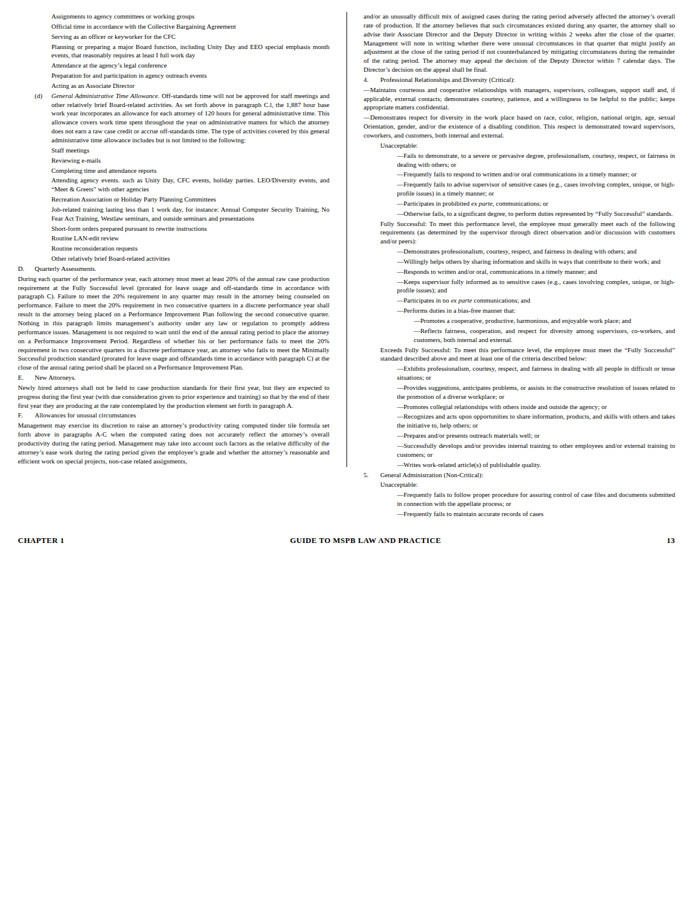Assignments to agency committees or working groups
Official time in accordance with the Collective Bargaining Agreement
Serving as an officer or keyworker for the CFC
Planning or preparing a major Board function, including Unity Day and EEO special emphasis month events, that reasonably requires at least I full work day
Attendance at the agency’s legal conference
Preparation for and participation in agency outreach events
Acting as an Associate Director
(d)
General Administrative Time Allowance. Off-standards time will not be approved for staff meetings and other relatively brief Board-related activities. As set forth above in paragraph C.l, the 1,887 hour base work year incorporates an allowance for each attorney of 120 hours for general administrative time. This allowance covers work time spent throughout the year on administrative matters for which the attorney does not earn a raw case credit or accrue off-standards time. The type of activities covered by this general administrative time allowance includes but is not limited to the following:
Staff meetings
Reviewing e-mails
Completing time and attendance reports
Attending agency events. such as Unity Day, CFC events, holiday parties. LEO/Diversity events, and “Meet & Greets” with other agencies
Recreation Association or Holiday Party Planning Committees
Job-related training lasting less than 1 work day, for instance: Annual Computer Security Training, No Fear Act Training, Westlaw seminars, and outside seminars and presentations
Short-form orders prepared pursuant to rewrite instructions
Routine LAN-edit review
Routine reconsideration requests
Other relatively brief Board-related activities
D.
Quarterly Assessments.
During each quarter of the performance year, each attorney must meet at least 20% of the annual raw case production requirement at the Fully Successful level (prorated for leave usage and off-standards time in accordance with paragraph C). Failure to meet the 20% requirement in any quarter may result in the attorney being counseled on performance. Failure to meet the 20% requirement in two consecutive quarters in a discrete performance year shall result in the attorney being placed on a Performance Improvement Plan following the second consecutive quarter. Nothing in this paragraph limits management’s authority under any law or regulation to promptly address performance issues. Management is not required to wait until the end of the annual rating period to place the attorney on a Performance Improvement Period. Regardless of whether his or her performance fails to meet the 20% requirement in two consecutive quarters in a discrete performance year, an attorney who fails to meet the Minimally Successful production standard (prorated for leave usage and offstandards time in accordance with paragraph C) at the close of the annual rating period shall be placed on a Performance Improvement Plan.
E.
New Attorneys.
Newly hired attorneys shall not be held to case production standards for their first year, but they are expected to progress during the first year (with due consideration given to prior experience and training) so that by the end of their first year they are producing at the rate contemplated by the production element set forth in paragraph A.
F.
Allowances for unusual circumstances
Management may exercise its discretion to raise an attorney’s productivity rating computed tinder tile formula set forth above in paragraphs A-C when the computed rating does not accurately reflect the attorney’s overall productivity during the rating period. Management may take into account such factors as the relative difficulty of the attorney’s ease work during the rating period given the employee’s grade and whether the attorney’s reasonable and efficient work on special projects, non-case related assignments,
and/or an unusually difficult mix of assigned cases during the rating period adversely affected the attorney’s overall rate of production. If the attorney believes that such circumstances existed during any quarter, the attorney shall so advise their Associate Director and the Deputy Director in writing within 2 weeks after the close of the quarter. Management will note in writing whether there were unusual circumstances in that quarter that might justify an adjustment at the close of the rating period if not counterbalanced by mitigating circumstances during the remainder of the rating period. The attorney may appeal the decision of the Deputy Director within 7 calendar days. The Director’s decision on the appeal shall be final.
4.
Professional Relationships and Diversity (Critical):
—Maintains courteous and cooperative relationships with managers, supervisors, colleagues, support staff and, if applicable, external contacts; demonstrates courtesy, patience, and a willingness to be helpful to the public; keeps appropriate matters confidential.
—Demonstrates respect for diversity in the work place based on race, color, religion, national origin, age, sexual Orientation, gender, and/or the existence of a disabling condition. This respect is demonstrated toward supervisors, coworkers, and customers, both internal and external.
Unacceptable:
—Fails to demonstrate, to a severe or pervasive degree, professionalism, courtesy, respect, or fairness in dealing with others; or
—Frequently fails to respond to written and/or oral communications in a timely manner; or
—Frequently fails to advise supervisor of sensitive cases (e.g., cases involving complex, unique, or high-profile issues) in a timely manner; or
—Participates in prohibited ex parte, communications; or
—Otherwise fails, to a significant degree, to perform duties represented by “Fully Successful” standards.
Fully Successful: To meet this performance level, the employee must generally meet each of the following requirements (as determined by the supervisor through direct observation and/or discussion with customers and/or peers):
—Demonstrates professionalism, courtesy, respect, and fairness in dealing with others; and
—Willingly helps others by sharing information and skills in ways that contribute to their work; and
—Responds to written and/or oral, communications in a timely manner; and
—Keeps supervisor fully informed as to sensitive cases (e.g., cases involving complex, unique, or high-profile issues); and
—Participates in no ex parte communications; and
—Performs duties in a bias-free manner that:
—Promotes a cooperative, productive, harmonious, and enjoyable work place; and
—Reflects fairness, cooperation, and respect for diversity among supervisors, co-workers, and customers, both internal and external.
Exceeds Fully Successful: To meet this performance level, the employee must meet the “Fully Successful” standard described above and meet at least one of the criteria described below:
—Exhibits professionalism, courtesy, respect, and fairness in dealing with all people in difficult or tense situations; or
—Provides suggestions, anticipates problems, or assists in the constructive resolution of issues related to the promotion of a diverse workplace; or
—Promotes collegial relationships with others inside and outside the agency; or
—Recognizes and acts upon opportunities to share information, products, and skills with others and takes the initiative to, help others; or
—Prepares and/or presents outreach materials well; or
—Successfully develops and/or provides internal training to other employees and/or external training to customers; or
—Writes work-related article(s) of publishable quality.
5.
General Administration (Non-Critical):
Unacceptable:
—Frequently fails to follow proper procedure for assuring control of case files and documents submitted in connection with the appellate process; or
—Frequently fails to maintain accurate records of cases
CHAPTER 1
GUIDE TO MSPB LAW AND PRACTICE
13